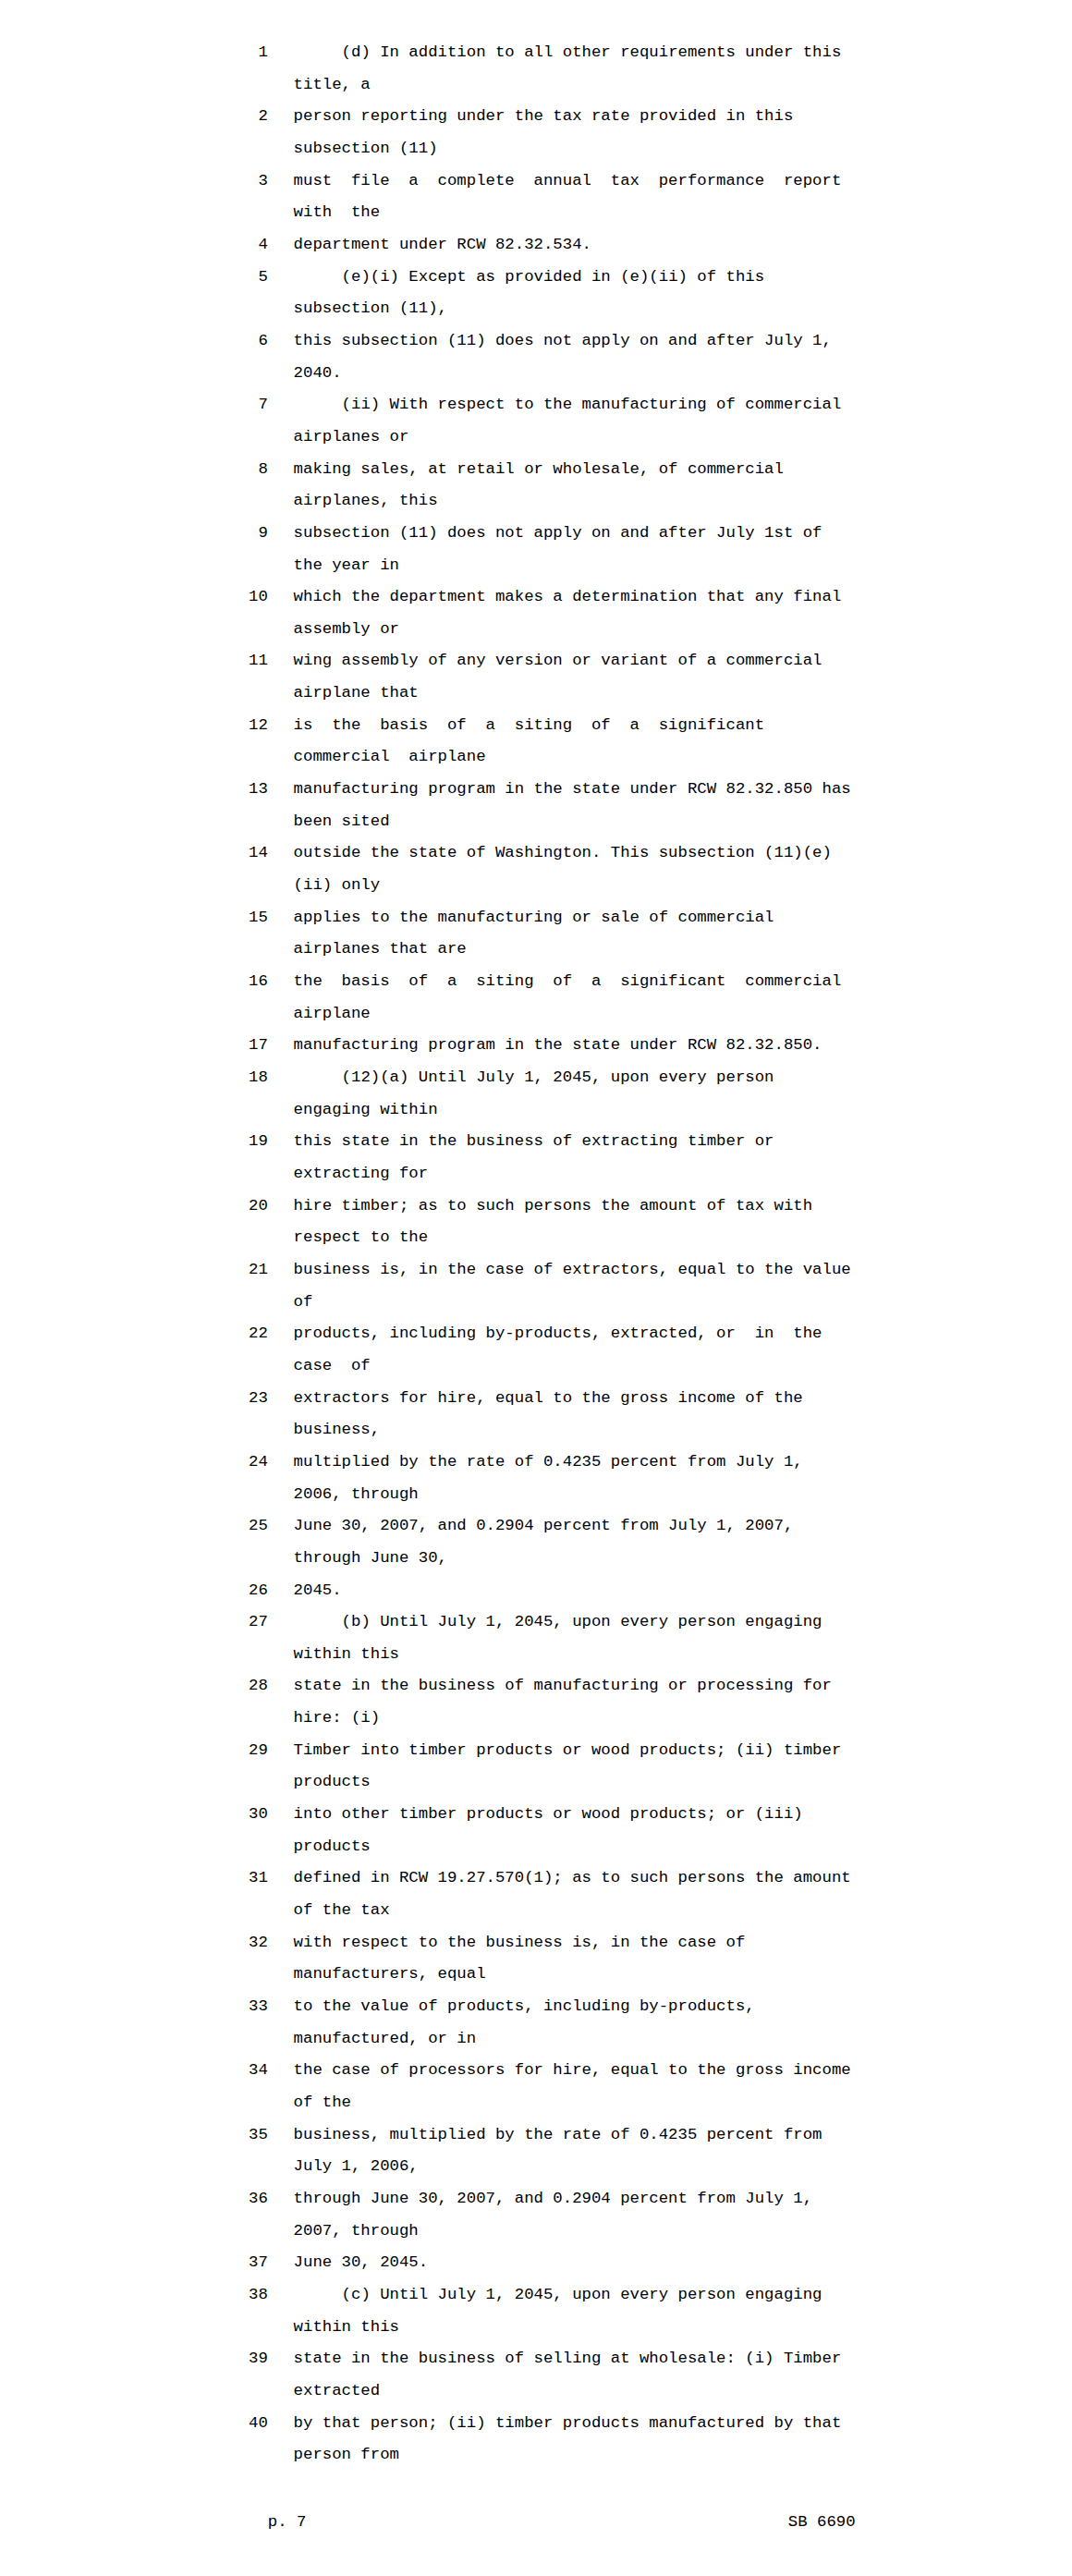1 (d) In addition to all other requirements under this title, a
2 person reporting under the tax rate provided in this subsection (11)
3 must file a complete annual tax performance report with the
4 department under RCW 82.32.534.
5 (e)(i) Except as provided in (e)(ii) of this subsection (11),
6 this subsection (11) does not apply on and after July 1, 2040.
7 (ii) With respect to the manufacturing of commercial airplanes or
8 making sales, at retail or wholesale, of commercial airplanes, this
9 subsection (11) does not apply on and after July 1st of the year in
10 which the department makes a determination that any final assembly or
11 wing assembly of any version or variant of a commercial airplane that
12 is the basis of a siting of a significant commercial airplane
13 manufacturing program in the state under RCW 82.32.850 has been sited
14 outside the state of Washington. This subsection (11)(e)(ii) only
15 applies to the manufacturing or sale of commercial airplanes that are
16 the basis of a siting of a significant commercial airplane
17 manufacturing program in the state under RCW 82.32.850.
18 (12)(a) Until July 1, 2045, upon every person engaging within
19 this state in the business of extracting timber or extracting for
20 hire timber; as to such persons the amount of tax with respect to the
21 business is, in the case of extractors, equal to the value of
22 products, including by-products, extracted, or in the case of
23 extractors for hire, equal to the gross income of the business,
24 multiplied by the rate of 0.4235 percent from July 1, 2006, through
25 June 30, 2007, and 0.2904 percent from July 1, 2007, through June 30,
262045.
27 (b) Until July 1, 2045, upon every person engaging within this
28 state in the business of manufacturing or processing for hire: (i)
29 Timber into timber products or wood products; (ii) timber products
30 into other timber products or wood products; or (iii) products
31 defined in RCW 19.27.570(1); as to such persons the amount of the tax
32 with respect to the business is, in the case of manufacturers, equal
33 to the value of products, including by-products, manufactured, or in
34 the case of processors for hire, equal to the gross income of the
35 business, multiplied by the rate of 0.4235 percent from July 1, 2006,
36 through June 30, 2007, and 0.2904 percent from July 1, 2007, through
37 June 30, 2045.
38 (c) Until July 1, 2045, upon every person engaging within this
39 state in the business of selling at wholesale: (i) Timber extracted
40 by that person; (ii) timber products manufactured by that person from
p. 7 SB 6690